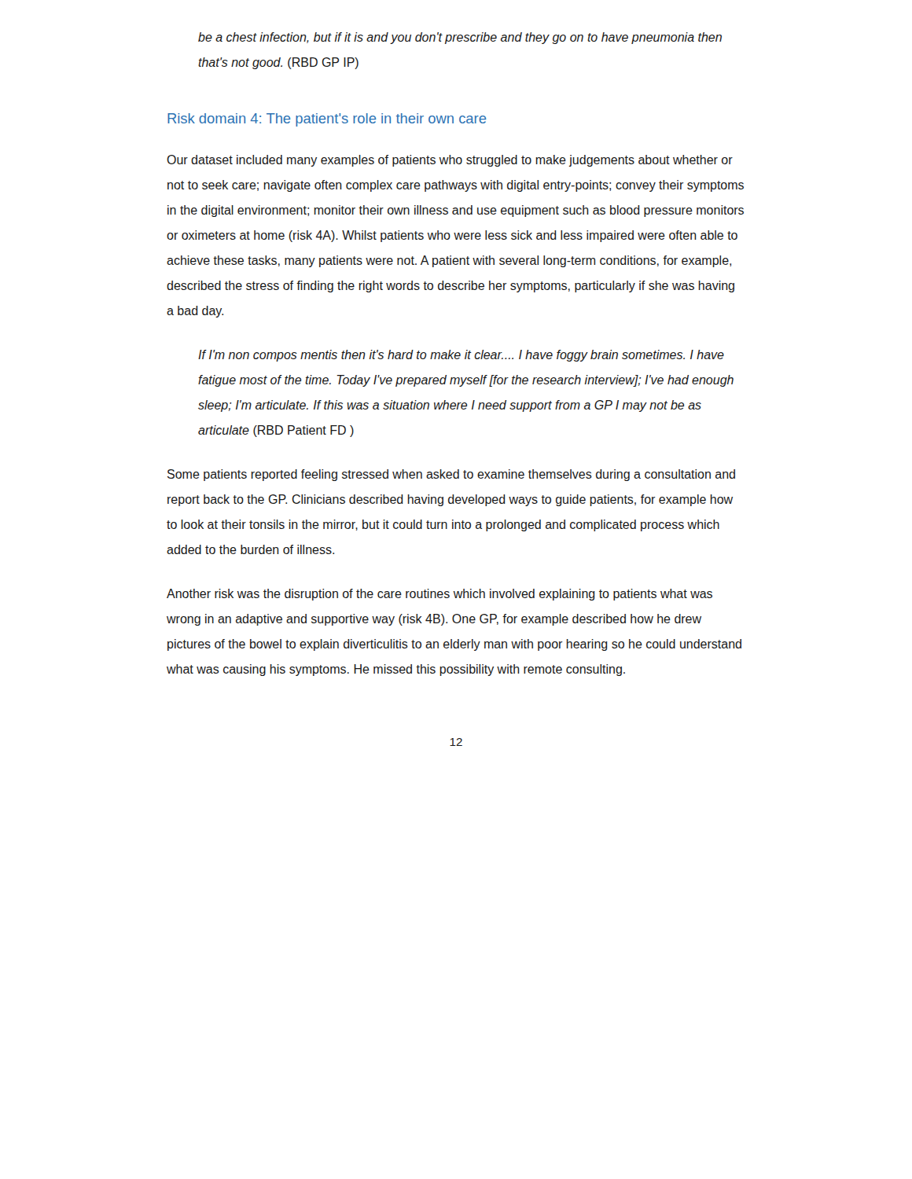be a chest infection, but if it is and you don't prescribe and they go on to have pneumonia then that's not good. (RBD GP IP)
Risk domain 4: The patient's role in their own care
Our dataset included many examples of patients who struggled to make judgements about whether or not to seek care; navigate often complex care pathways with digital entry-points; convey their symptoms in the digital environment; monitor their own illness and use equipment such as blood pressure monitors or oximeters at home (risk 4A). Whilst patients who were less sick and less impaired were often able to achieve these tasks, many patients were not. A patient with several long-term conditions, for example, described the stress of finding the right words to describe her symptoms, particularly if she was having a bad day.
If I'm non compos mentis then it's hard to make it clear.... I have foggy brain sometimes. I have fatigue most of the time. Today I've prepared myself [for the research interview]; I've had enough sleep; I'm articulate. If this was a situation where I need support from a GP I may not be as articulate (RBD Patient FD )
Some patients reported feeling stressed when asked to examine themselves during a consultation and report back to the GP. Clinicians described having developed ways to guide patients, for example how to look at their tonsils in the mirror, but it could turn into a prolonged and complicated process which added to the burden of illness.
Another risk was the disruption of the care routines which involved explaining to patients what was wrong in an adaptive and supportive way (risk 4B). One GP, for example described how he drew pictures of the bowel to explain diverticulitis to an elderly man with poor hearing so he could understand what was causing his symptoms. He missed this possibility with remote consulting.
12